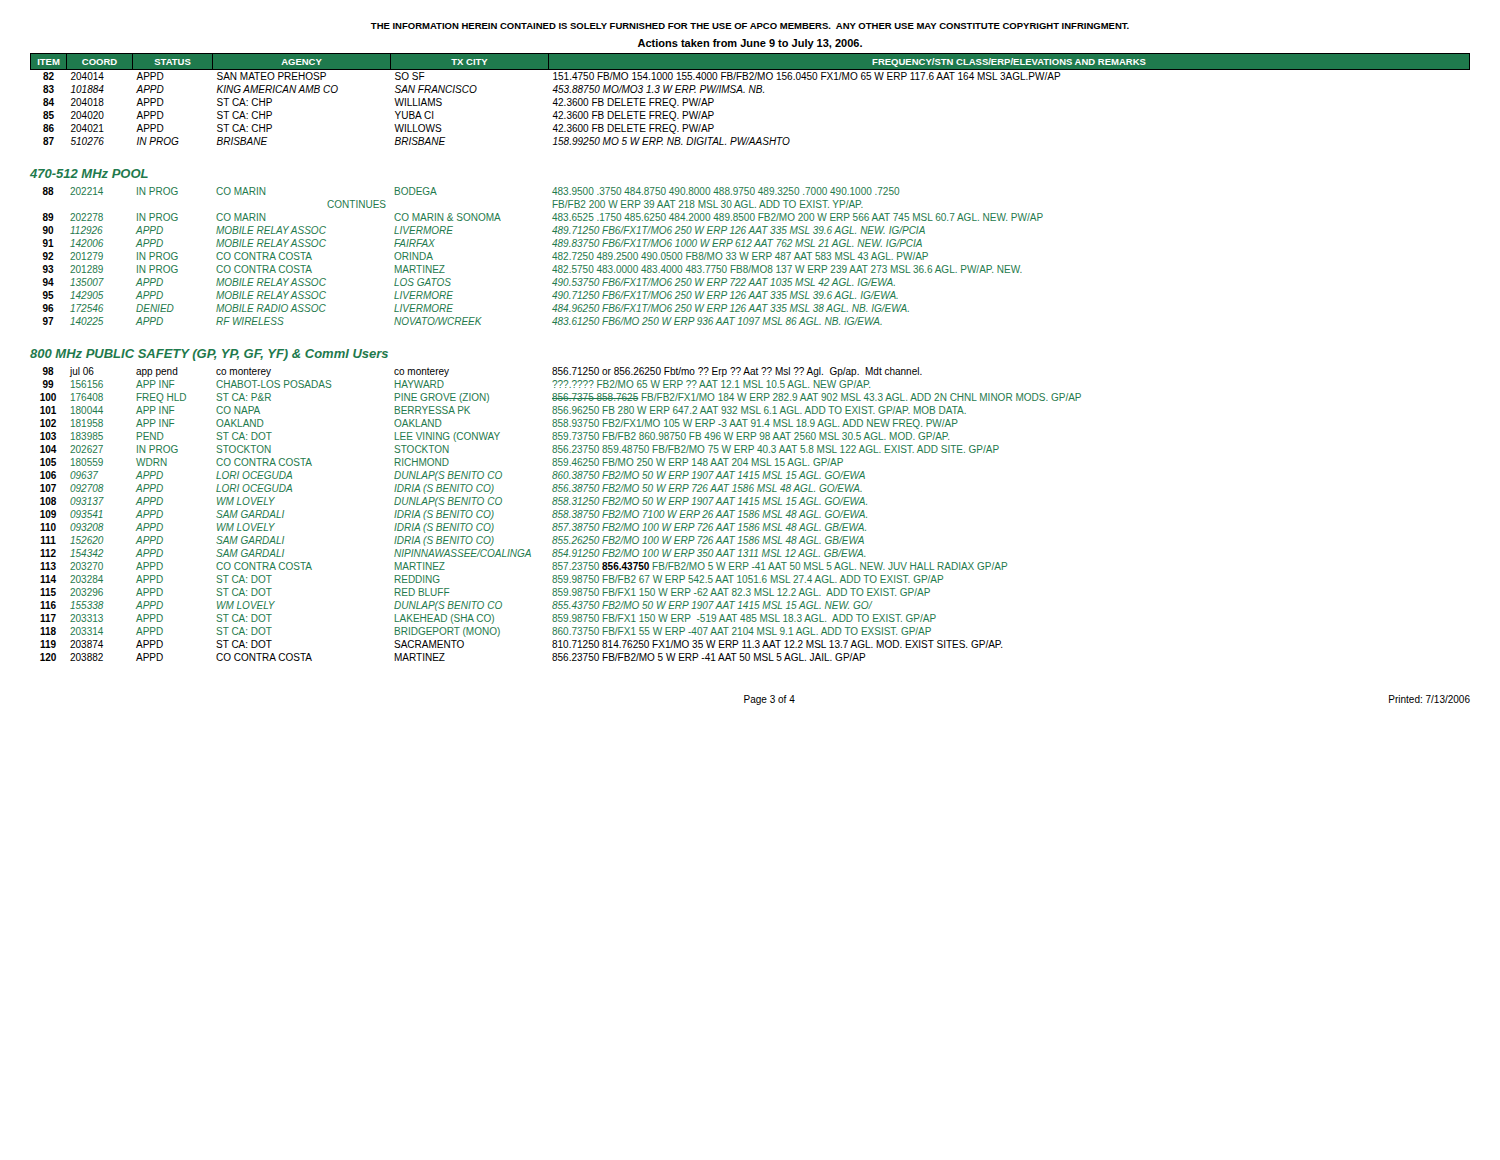THE INFORMATION HEREIN CONTAINED IS SOLELY FURNISHED FOR THE USE OF APCO MEMBERS. ANY OTHER USE MAY CONSTITUTE COPYRIGHT INFRINGMENT.
Actions taken from June 9 to July 13, 2006.
| ITEM | COORD | STATUS | AGENCY | TX CITY | FREQUENCY/STN CLASS/ERP/ELEVATIONS AND REMARKS |
| --- | --- | --- | --- | --- | --- |
| 82 | 204014 | APPD | SAN MATEO PREHOSP | SO SF | 151.4750 FB/MO 154.1000 155.4000 FB/FB2/MO 156.0450 FX1/MO 65 W ERP 117.6 AAT 164 MSL 3AGL.PW/AP |
| 83 | 101884 | APPD | KING AMERICAN AMB CO | SAN FRANCISCO | 453.88750 MO/MO3 1.3 W ERP. PW/IMSA. NB. |
| 84 | 204018 | APPD | ST CA: CHP | WILLIAMS | 42.3600 FB DELETE FREQ. PW/AP |
| 85 | 204020 | APPD | ST CA: CHP | YUBA CI | 42.3600 FB DELETE FREQ. PW/AP |
| 86 | 204021 | APPD | ST CA: CHP | WILLOWS | 42.3600 FB DELETE FREQ. PW/AP |
| 87 | 510276 | IN PROG | BRISBANE | BRISBANE | 158.99250 MO 5 W ERP. NB. DIGITAL. PW/AASHTO |
470-512 MHz POOL
| 88 | 202214 | IN PROG | CO MARIN | BODEGA | 483.9500 .3750 484.8750 490.8000 488.9750 489.3250 .7000 490.1000 .7250 |
| | | | CONTINUES | | FB/FB2 200 W ERP 39 AAT 218 MSL 30 AGL. ADD TO EXIST. YP/AP. |
| 89 | 202278 | IN PROG | CO MARIN | CO MARIN & SONOMA | 483.6525 .1750 485.6250 484.2000 489.8500 FB2/MO 200 W ERP 566 AAT 745 MSL 60.7 AGL. NEW. PW/AP |
| 90 | 112926 | APPD | MOBILE RELAY ASSOC | LIVERMORE | 489.71250 FB6/FX1T/MO6 250 W ERP 126 AAT 335 MSL 39.6 AGL. NEW. IG/PCIA |
| 91 | 142006 | APPD | MOBILE RELAY ASSOC | FAIRFAX | 489.83750 FB6/FX1T/MO6 1000 W ERP 612 AAT 762 MSL 21 AGL. NEW. IG/PCIA |
| 92 | 201279 | IN PROG | CO CONTRA COSTA | ORINDA | 482.7250 489.2500 490.0500 FB8/MO 33 W ERP 487 AAT 583 MSL 43 AGL. PW/AP |
| 93 | 201289 | IN PROG | CO CONTRA COSTA | MARTINEZ | 482.5750 483.0000 483.4000 483.7750 FB8/MO8 137 W ERP 239 AAT 273 MSL 36.6 AGL. PW/AP. NEW. |
| 94 | 135007 | APPD | MOBILE RELAY ASSOC | LOS GATOS | 490.53750 FB6/FX1T/MO6 250 W ERP 722 AAT 1035 MSL 42 AGL. IG/EWA. |
| 95 | 142905 | APPD | MOBILE RELAY ASSOC | LIVERMORE | 490.71250 FB6/FX1T/MO6 250 W ERP 126 AAT 335 MSL 39.6 AGL. IG/EWA. |
| 96 | 172546 | DENIED | MOBILE RADIO ASSOC | LIVERMORE | 484.96250 FB6/FX1T/MO6 250 W ERP 126 AAT 335 MSL 38 AGL. NB. IG/EWA. |
| 97 | 140225 | APPD | RF WIRELESS | NOVATO/WCREEK | 483.61250 FB6/MO 250 W ERP 936 AAT 1097 MSL 86 AGL. NB. IG/EWA. |
800 MHz PUBLIC SAFETY (GP, YP, GF, YF) & Comml Users
| 98 | jul 06 | app pend | co monterey | co monterey | 856.71250 or 856.26250 Fbt/mo ?? Erp ?? Aat ?? Msl ?? Agl. Gp/ap. Mdt channel. |
| 99 | 156156 | APP INF | CHABOT-LOS POSADAS | HAYWARD | ???.???? FB2/MO 65 W ERP ?? AAT 12.1 MSL 10.5 AGL. NEW GP/AP. |
| 100 | 176408 | FREQ HLD | ST CA: P&R | PINE GROVE (ZION) | 856.7375 858.7625 FB/FB2/FX1/MO 184 W ERP 282.9 AAT 902 MSL 43.3 AGL. ADD 2N CHNL MINOR MODS. GP/AP |
| 101 | 180044 | APP INF | CO NAPA | BERRYESSA PK | 856.96250 FB 280 W ERP 647.2 AAT 932 MSL 6.1 AGL. ADD TO EXIST. GP/AP. MOB DATA. |
| 102 | 181958 | APP INF | OAKLAND | OAKLAND | 858.93750 FB2/FX1/MO 105 W ERP -3 AAT 91.4 MSL 18.9 AGL. ADD NEW FREQ. PW/AP |
| 103 | 183985 | PEND | ST CA: DOT | LEE VINING (CONWAY | 859.73750 FB/FB2 860.98750 FB 496 W ERP 98 AAT 2560 MSL 30.5 AGL. MOD. GP/AP. |
| 104 | 202627 | IN PROG | STOCKTON | STOCKTON | 856.23750 859.48750 FB/FB2/MO 75 W ERP 40.3 AAT 5.8 MSL 122 AGL. EXIST. ADD SITE. GP/AP |
| 105 | 180559 | WDRN | CO CONTRA COSTA | RICHMOND | 859.46250 FB/MO 250 W ERP 148 AAT 204 MSL 15 AGL. GP/AP |
| 106 | 09637 | APPD | LORI OCEGUDA | DUNLAP(S BENITO CO | 860.38750 FB2/MO 50 W ERP 1907 AAT 1415 MSL 15 AGL. GO/EWA |
| 107 | 092708 | APPD | LORI OCEGUDA | IDRIA (S BENITO CO) | 856.38750 FB2/MO 50 W ERP 726 AAT 1586 MSL 48 AGL. GO/EWA. |
| 108 | 093137 | APPD | WM LOVELY | DUNLAP(S BENITO CO | 858.31250 FB2/MO 50 W ERP 1907 AAT 1415 MSL 15 AGL. GO/EWA. |
| 109 | 093541 | APPD | SAM GARDALI | IDRIA (S BENITO CO) | 858.38750 FB2/MO 7100 W ERP 26 AAT 1586 MSL 48 AGL. GO/EWA. |
| 110 | 093208 | APPD | WM LOVELY | IDRIA (S BENITO CO) | 857.38750 FB2/MO 100 W ERP 726 AAT 1586 MSL 48 AGL. GB/EWA. |
| 111 | 152620 | APPD | SAM GARDALI | IDRIA (S BENITO CO) | 855.26250 FB2/MO 100 W ERP 726 AAT 1586 MSL 48 AGL. GB/EWA |
| 112 | 154342 | APPD | SAM GARDALI | NIPINNAWASSEE/COALINGA | 854.91250 FB2/MO 100 W ERP 350 AAT 1311 MSL 12 AGL. GB/EWA. |
| 113 | 203270 | APPD | CO CONTRA COSTA | MARTINEZ | 857.23750 856.43750 FB/FB2/MO 5 W ERP -41 AAT 50 MSL 5 AGL. NEW. JUV HALL RADIAX GP/AP |
| 114 | 203284 | APPD | ST CA: DOT | REDDING | 859.98750 FB/FB2 67 W ERP 542.5 AAT 1051.6 MSL 27.4 AGL. ADD TO EXIST. GP/AP |
| 115 | 203296 | APPD | ST CA: DOT | RED BLUFF | 859.98750 FB/FX1 150 W ERP -62 AAT 82.3 MSL 12.2 AGL. ADD TO EXIST. GP/AP |
| 116 | 155338 | APPD | WM LOVELY | DUNLAP(S BENITO CO | 855.43750 FB2/MO 50 W ERP 1907 AAT 1415 MSL 15 AGL. NEW. GO/ |
| 117 | 203313 | APPD | ST CA: DOT | LAKEHEAD (SHA CO) | 859.98750 FB/FX1 150 W ERP -519 AAT 485 MSL 18.3 AGL. ADD TO EXIST. GP/AP |
| 118 | 203314 | APPD | ST CA: DOT | BRIDGEPORT (MONO) | 860.73750 FB/FX1 55 W ERP -407 AAT 2104 MSL 9.1 AGL. ADD TO EXSIST. GP/AP |
| 119 | 203874 | APPD | ST CA: DOT | SACRAMENTO | 810.71250 814.76250 FX1/MO 35 W ERP 11.3 AAT 12.2 MSL 13.7 AGL. MOD. EXIST SITES. GP/AP. |
| 120 | 203882 | APPD | CO CONTRA COSTA | MARTINEZ | 856.23750 FB/FB2/MO 5 W ERP -41 AAT 50 MSL 5 AGL. JAIL. GP/AP |
Page 3 of 4
Printed: 7/13/2006